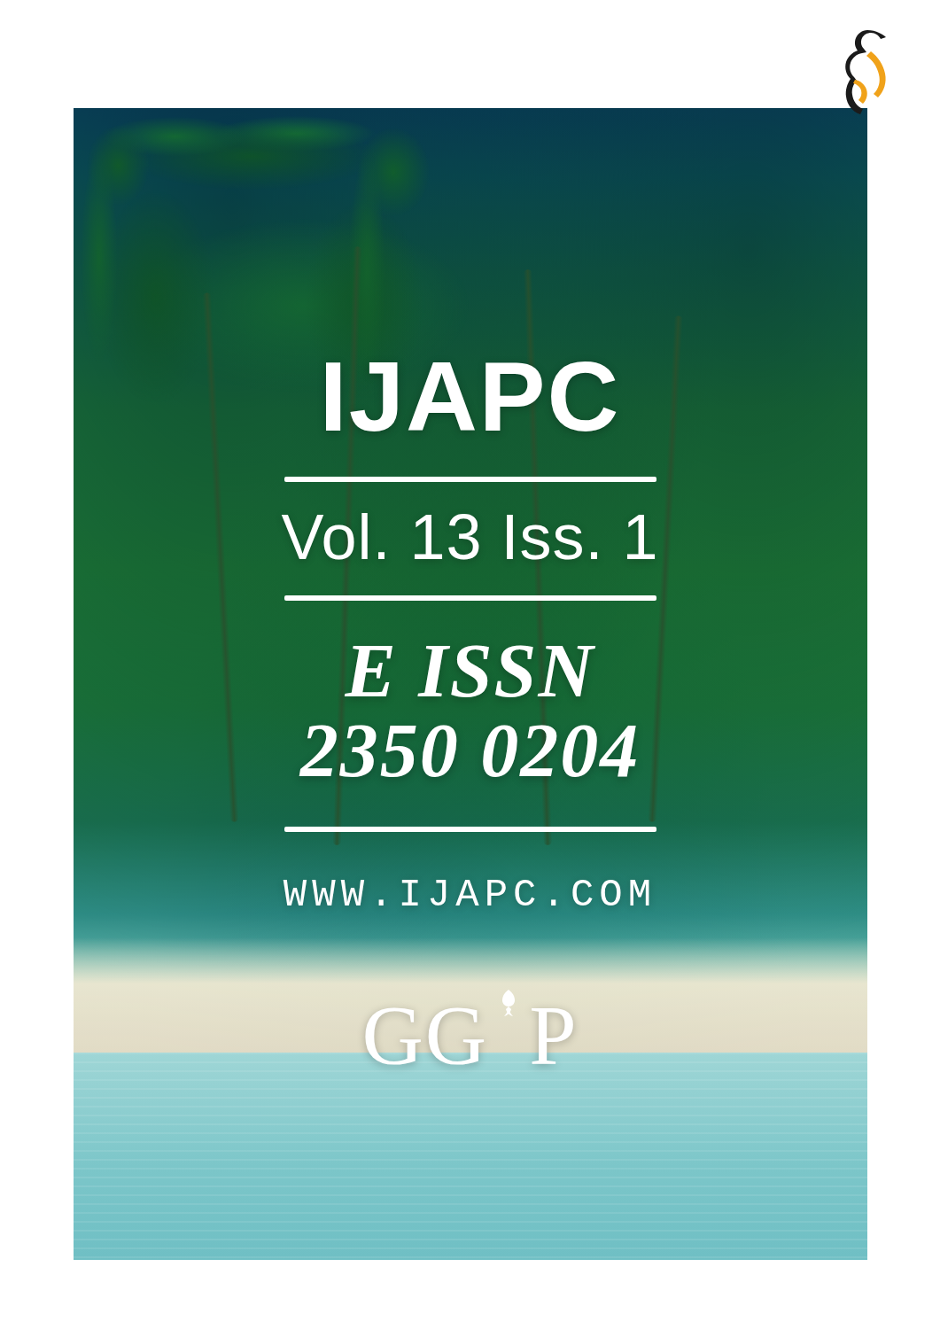IJAPC
Vol. 13 Iss. 1
E ISSN
2350 0204
WWW.IJAPC.COM
GG P